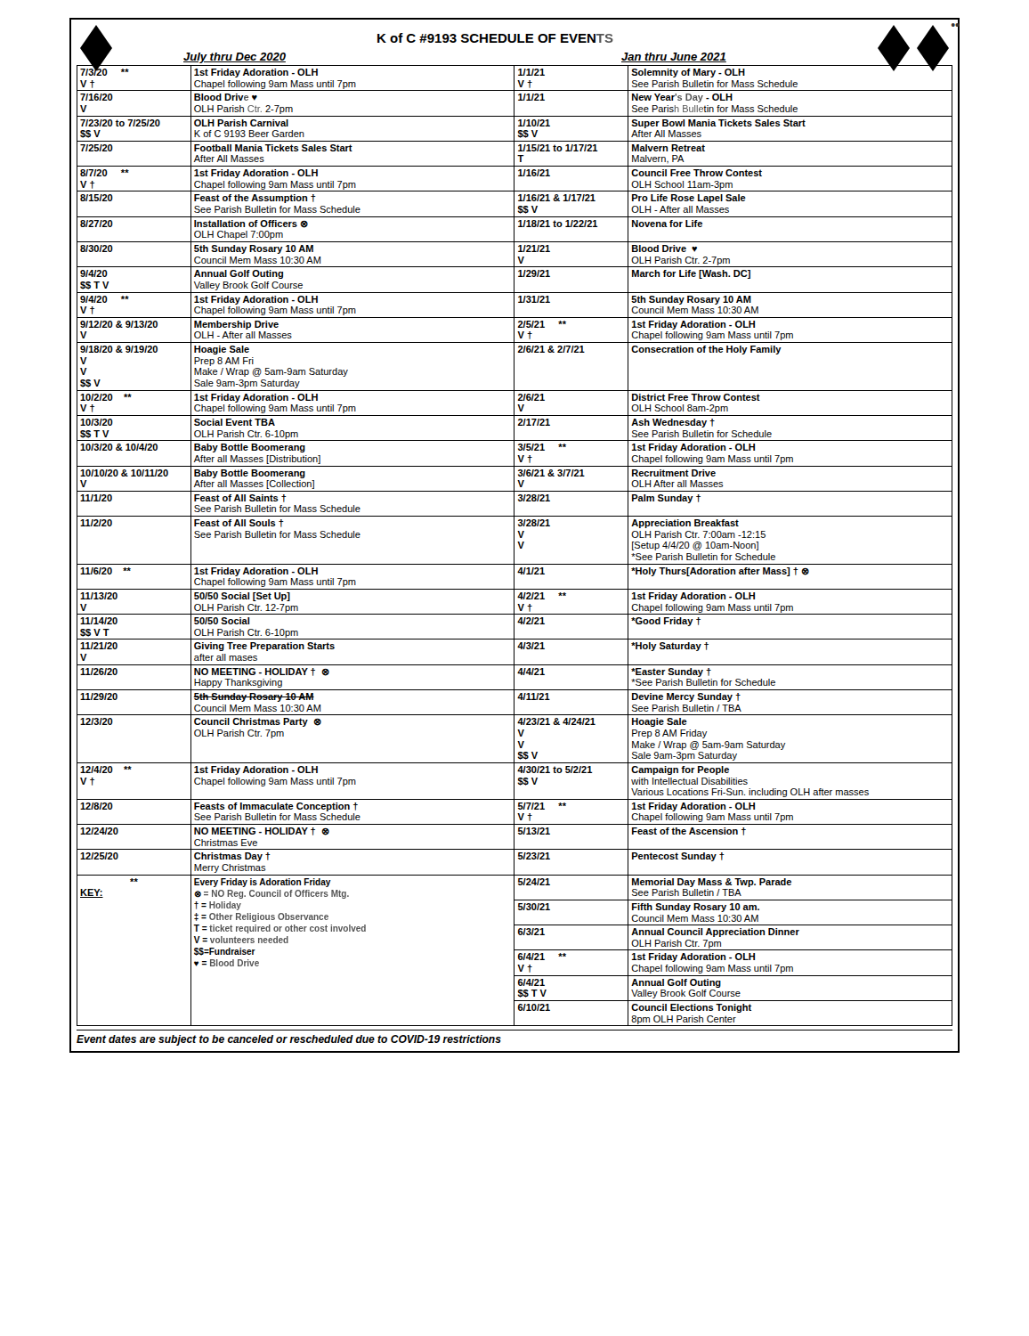••
K of C #9193 SCHEDULE OF EVENTS
July thru Dec 2020
Jan thru June 2021
| 7/3/20 ** V † | 1st Friday Adoration - OLH Chapel following 9am Mass until 7pm | 1/1/21 V † | Solemnity of Mary - OLH See Parish Bulletin for Mass Schedule |
| 7/16/20 V | Blood Driv e ♥ OLH Parish Ctr. 2-7pm | 1/1/21 | New Year 's Day - OLH See Paris h Bulle tin for Mass Schedule |
| 7/23/20 to 7/25/20 $$ V | OLH Parish Carnival K of C 9193 Beer Garden | 1/10/21 $$ V | Super Bowl Mania Tickets Sales Start After All Masses |
| 7/25/20 | Football Mania Tickets Sales Start After All Masses | 1/15/21 to 1/17/21 T | Malvern Retreat Malvern, PA |
| 8/7/20 ** V † | 1st Friday Adoration - OLH Chapel following 9am Mass until 7pm | 1/16/21 | Council Free Throw Contest OLH School 11am-3pm |
| 8/15/20 | Feast of the Assumption † See Parish Bulletin for Mass Schedule | 1/16/21 & 1/17/21 $$ V | Pro Life Rose Lapel Sale OLH - After all Masses |
| 8/27/20 | Installation of Officers ⊗ OLH Chapel 7:00pm | 1/18/21 to 1/22/21 | Novena for Life |
| 8/30/20 | 5th Sunday Rosary 10 AM Council Mem Mass 10:30 AM | 1/21/21 V | Blood Drive ♥ OLH Parish Ctr. 2-7pm |
| 9/4/20 $$ T V | Annual Golf Outing Valley Brook Golf Course | 1/29/21 | March for Life [Wash. DC] |
| 9/4/20 ** V † | 1st Friday Adoration - OLH Chapel following 9am Mass until 7pm | 1/31/21 | 5th Sunday Rosary 10 AM Council Mem Mass 10:30 AM |
| 9/12/20 & 9/13/20 V | Membership Drive OLH - After all Masses | 2/5/21 ** V † | 1st Friday Adoration - OLH Chapel following 9am Mass until 7pm |
| 9/18/20 & 9/19/20 V V $$ V | Hoagie Sale Prep 8 AM Fri Make / Wrap @ 5am-9am Saturday Sale 9am-3pm Saturday | 2/6/21 & 2/7/21 | Consecration of the Holy Family |
| 10/2/20 ** V † | 1st Friday Adoration - OLH Chapel following 9am Mass until 7pm | 2/6/21 V | District Free Throw Contest OLH School 8am-2pm |
| 10/3/20 $$ T V | Social Event TBA OLH Parish Ctr. 6-10pm | 2/17/21 | Ash Wednesday † See Parish Bulletin for Schedule |
| 10/3/20 & 10/4/20 | Baby Bottle Boomerang After all Masses [Distribution] | 3/5/21 ** V † | 1st Friday Adoration - OLH Chapel following 9am Mass until 7pm |
| 10/10/20 & 10/11/20 V | Baby Bottle Boomerang After all Masses [Collection] | 3/6/21 & 3/7/21 V | Recruitment Drive OLH After all Masses |
| 11/1/20 | Feast of All Saints † See Parish Bulletin for Mass Schedule | 3/28/21 | Palm Sunday † |
| 11/2/20 | Feast of All Souls † See Parish Bulletin for Mass Schedule | 3/28/21 V V | Appreciation Breakfast OLH Parish Ctr. 7:00am -12:15 [Setup 4/4/20 @ 10am-Noon] *See Parish Bulletin for Schedule |
| 11/6/20 ** | 1st Friday Adoration - OLH Chapel following 9am Mass until 7pm | 4/1/21 | *Holy Thurs[Adoration after Mass] † ⊗ |
| 11/13/20 V | 50/50 Social [Set Up] OLH Parish Ctr. 12-7pm | 4/2/21 ** V † | 1st Friday Adoration - OLH Chapel following 9am Mass until 7pm |
| 11/14/20 $$ V T | 50/50 Social OLH Parish Ctr. 6-10pm | 4/2/21 | *Good Friday † |
| 11/21/20 V | Giving Tree Preparation Starts after all mases | 4/3/21 | *Holy Saturday † |
| 11/26/20 | NO MEETING - HOLIDAY † ⊗ Happy Thanksgiving | 4/4/21 | *Easter Sunday † *See Parish Bulletin for Schedule |
| 11/29/20 | 5th Sunday Rosary 10 AM Council Mem Mass 10:30 AM | 4/11/21 | Devine Mercy Sunday † See Parish Bulletin / TBA |
| 12/3/20 | Council Christmas Party ⊗ OLH Parish Ctr. 7pm | 4/23/21 & 4/24/21 V V $$ V | Hoagie Sale Prep 8 AM Friday Make / Wrap @ 5am-9am Saturday Sale 9am-3pm Saturday |
| 12/4/20 ** V † | 1st Friday Adoration - OLH Chapel following 9am Mass until 7pm | 4/30/21 to 5/2/21 $$ V | Campaign for People with Intellectual Disabilities Various Locations Fri-Sun. including OLH after masses |
| 12/8/20 | Feasts of Immaculate Conception † See Parish Bulletin for Mass Schedule | 5/7/21 ** V † | 1st Friday Adoration - OLH Chapel following 9am Mass until 7pm |
| 12/24/20 | NO MEETING - HOLIDAY † ⊗ Christmas Eve | 5/13/21 | Feast of the Ascension † |
| 12/25/20 | Christmas Day † Merry Christmas | 5/23/21 | Pentecost Sunday † |
| ** KEY: | Every Friday is Adoration Friday ⊗ = NO Reg. Council of Officers Mtg. † = Holiday ‡ = Other Religious Observance T = ticket required or other cost involved V = volunteers needed $$=Fundraiser ♥ = Blood Drive | 5/24/21 | Memorial Day Mass & Twp. Parade See Parish Bulletin / TBA |
| 5/30/21 | Fifth Sunday Rosary 10 am. Council Mem Mass 10:30 AM |
| 6/3/21 | Annual Council Appreciation Dinner OLH Parish Ctr. 7pm |
| 6/4/21 ** V † | 1st Friday Adoration - OLH Chapel following 9am Mass until 7pm |
| 6/4/21 $$ T V | Annual Golf Outing Valley Brook Golf Course |
| 6/10/21 | Council Elections Tonight 8pm OLH Parish Center |
Event dates are subject to be canceled or rescheduled due to COVID-19 restrictions